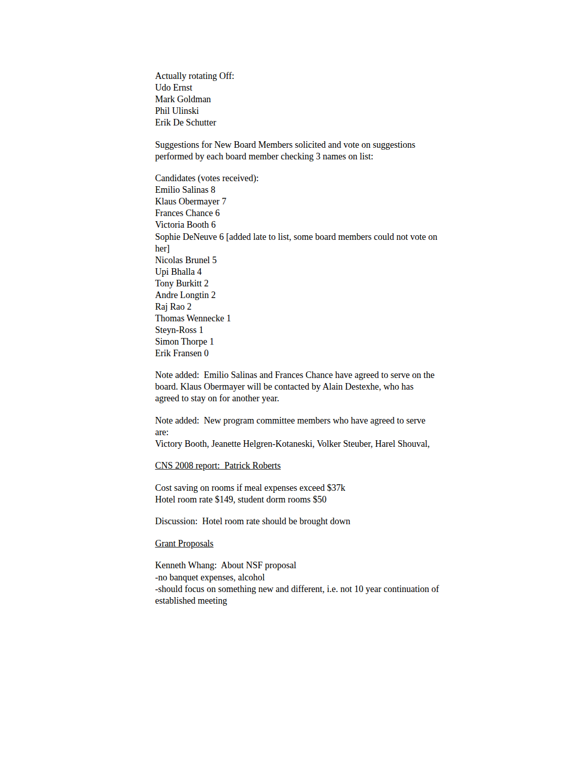Actually rotating Off:
Udo Ernst
Mark Goldman
Phil Ulinski
Erik De Schutter
Suggestions for New Board Members solicited and vote on suggestions performed by each board member checking 3 names on list:
Candidates (votes received):
Emilio Salinas 8
Klaus Obermayer 7
Frances Chance 6
Victoria Booth 6
Sophie DeNeuve 6 [added late to list, some board members could not vote on her]
Nicolas Brunel 5
Upi Bhalla 4
Tony Burkitt 2
Andre Longtin 2
Raj Rao 2
Thomas Wennecke 1
Steyn-Ross 1
Simon Thorpe 1
Erik Fransen 0
Note added: Emilio Salinas and Frances Chance have agreed to serve on the board. Klaus Obermayer will be contacted by Alain Destexhe, who has agreed to stay on for another year.
Note added: New program committee members who have agreed to serve are:
Victory Booth, Jeanette Helgren-Kotaneski, Volker Steuber, Harel Shouval,
CNS 2008 report: Patrick Roberts
Cost saving on rooms if meal expenses exceed $37k
Hotel room rate $149, student dorm rooms $50
Discussion: Hotel room rate should be brought down
Grant Proposals
Kenneth Whang: About NSF proposal
-no banquet expenses, alcohol
-should focus on something new and different, i.e. not 10 year continuation of established meeting